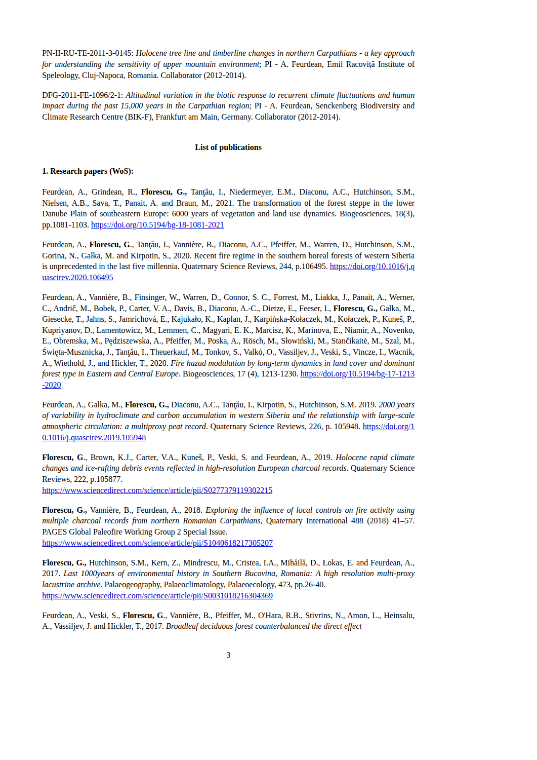PN-II-RU-TE-2011-3-0145: Holocene tree line and timberline changes in northern Carpathians - a key approach for understanding the sensitivity of upper mountain environment; PI - A. Feurdean, Emil Racoviță Institute of Speleology, Cluj-Napoca, Romania. Collaborator (2012-2014).
DFG-2011-FE-1096/2-1: Altitudinal variation in the biotic response to recurrent climate fluctuations and human impact during the past 15,000 years in the Carpathian region; PI - A. Feurdean, Senckenberg Biodiversity and Climate Research Centre (BIK-F), Frankfurt am Main, Germany. Collaborator (2012-2014).
List of publications
1. Research papers (WoS):
Feurdean, A., Grindean, R., Florescu, G., Tanţău, I., Niedermeyer, E.M., Diaconu, A.C., Hutchinson, S.M., Nielsen, A.B., Sava, T., Panait, A. and Braun, M., 2021. The transformation of the forest steppe in the lower Danube Plain of southeastern Europe: 6000 years of vegetation and land use dynamics. Biogeosciences, 18(3), pp.1081-1103. https://doi.org/10.5194/bg-18-1081-2021
Feurdean, A., Florescu, G., Tanţău, I., Vannière, B., Diaconu, A.C., Pfeiffer, M., Warren, D., Hutchinson, S.M., Gorina, N., Gałka, M. and Kirpotin, S., 2020. Recent fire regime in the southern boreal forests of western Siberia is unprecedented in the last five millennia. Quaternary Science Reviews, 244, p.106495. https://doi.org/10.1016/j.quascirev.2020.106495
Feurdean, A., Vannière, B., Finsinger, W., Warren, D., Connor, S. C., Forrest, M., Liakka, J., Panait, A., Werner, C., Andrič, M., Bobek, P., Carter, V. A., Davis, B., Diaconu, A.-C., Dietze, E., Feeser, I., Florescu, G., Gałka, M., Giesecke, T., Jahns, S., Jamrichová, E., Kajukało, K., Kaplan, J., Karpińska-Kołaczek, M., Kołaczek, P., Kuneš, P., Kupriyanov, D., Lamentowicz, M., Lemmen, C., Magyari, E. K., Marcisz, K., Marinova, E., Niamir, A., Novenko, E., Obremska, M., Pędziszewska, A., Pfeiffer, M., Poska, A., Rösch, M., Słowiński, M., Stančikaitė, M., Szal, M., Święta-Musznicka, J., Tanţău, I., Theuerkauf, M., Tonkov, S., Valkó, O., Vassiljev, J., Veski, S., Vincze, I., Wacnik, A., Wiethold, J., and Hickler, T., 2020. Fire hazad modulation by long-term dynamics in land cover and dominant forest type in Eastern and Central Europe. Biogeosciences, 17 (4), 1213-1230. https://doi.org/10.5194/bg-17-1213-2020
Feurdean, A., Gałka, M., Florescu, G., Diaconu, A.C., Tanţău, I., Kirpotin, S., Hutchinson, S.M. 2019. 2000 years of variability in hydroclimate and carbon accumulation in western Siberia and the relationship with large-scale atmospheric circulation: a multiproxy peat record. Quaternary Science Reviews, 226, p. 105948. https://doi.org/10.1016/j.quascirev.2019.105948
Florescu, G., Brown, K.J., Carter, V.A., Kuneš, P., Veski, S. and Feurdean, A., 2019. Holocene rapid climate changes and ice-rafting debris events reflected in high-resolution European charcoal records. Quaternary Science Reviews, 222, p.105877.
https://www.sciencedirect.com/science/article/pii/S0277379119302215
Florescu, G., Vannière, B., Feurdean, A., 2018. Exploring the influence of local controls on fire activity using multiple charcoal records from northern Romanian Carpathians, Quaternary International 488 (2018) 41–57. PAGES Global Paleofire Working Group 2 Special Issue.
https://www.sciencedirect.com/science/article/pii/S1040618217305207
Florescu, G., Hutchinson, S.M., Kern, Z., Mindrescu, M., Cristea, I.A., Mihăilă, D., Łokas, E. and Feurdean, A., 2017. Last 1000years of environmental history in Southern Bucovina, Romania: A high resolution multi-proxy lacustrine archive. Palaeogeography, Palaeoclimatology, Palaeoecology, 473, pp.26-40.
https://www.sciencedirect.com/science/article/pii/S0031018216304369
Feurdean, A., Veski, S., Florescu, G., Vannière, B., Pfeiffer, M., O'Hara, R.B., Stivrins, N., Amon, L., Heinsalu, A., Vassiljev, J. and Hickler, T., 2017. Broadleaf deciduous forest counterbalanced the direct effect
3